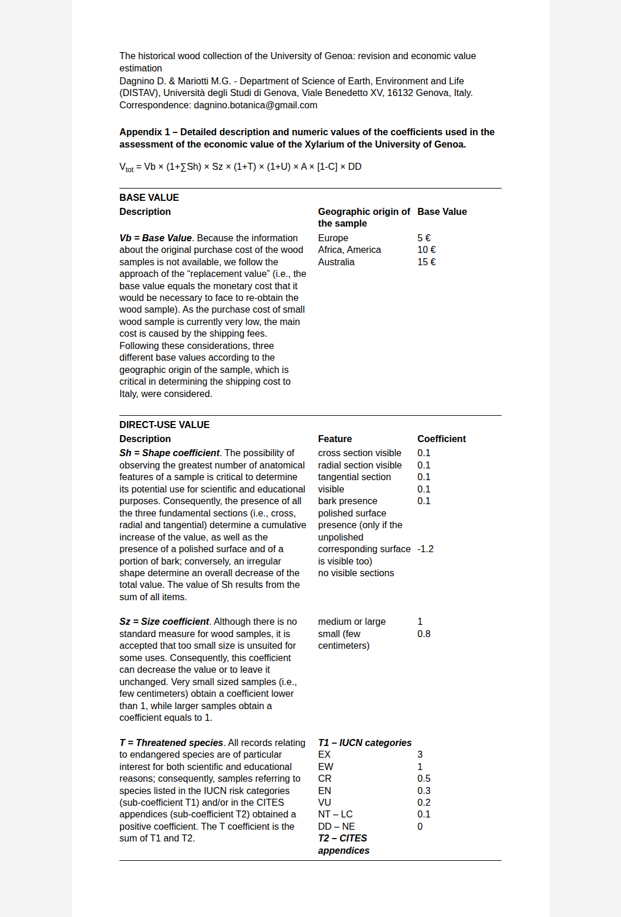The historical wood collection of the University of Genoa: revision and economic value estimation
Dagnino D. & Mariotti M.G. - Department of Science of Earth, Environment and Life (DISTAV), Università degli Studi di Genova, Viale Benedetto XV, 16132 Genova, Italy.
Correspondence: dagnino.botanica@gmail.com
Appendix 1 – Detailed description and numeric values of the coefficients used in the assessment of the economic value of the Xylarium of the University of Genoa.
Vtot = Vb × (1+∑Sh) × Sz × (1+T) × (1+U) × A × [1-C] × DD
| BASE VALUE |
| Description | Geographic origin of the sample | Base Value |
| Vb = Base Value . Because the information about the original purchase cost of the wood samples is not available, we follow the approach of the “replacement value” (i.e., the base value equals the monetary cost that it would be necessary to face to re-obtain the wood sample). As the purchase cost of small wood sample is currently very low, the main cost is caused by the shipping fees. Following these considerations, three different base values according to the geographic origin of the sample, which is critical in determining the shipping cost to Italy, were considered. | Europe Africa, America Australia | 5 € 10 € 15 € |
| DIRECT-USE VALUE |
| Description | Feature | Coefficient |
| Sh = Shape coefficient . The possibility of observing the greatest number of anatomical features of a sample is critical to determine its potential use for scientific and educational purposes. Consequently, the presence of all the three fundamental sections (i.e., cross, radial and tangential) determine a cumulative increase of the value, as well as the presence of a polished surface and of a portion of bark; conversely, an irregular shape determine an overall decrease of the total value. The value of Sh results from the sum of all items. | cross section visible radial section visible tangential section visible bark presence polished surface presence (only if the unpolished corresponding surface is visible too) no visible sections | 0.1 0.1 0.1 0.1 0.1 -1.2 |
| Sz = Size coefficient . Although there is no standard measure for wood samples, it is accepted that too small size is unsuited for some uses. Consequently, this coefficient can decrease the value or to leave it unchanged. Very small sized samples (i.e., few centimeters) obtain a coefficient lower than 1, while larger samples obtain a coefficient equals to 1. | medium or large small (few centimeters) | 1 0.8 |
| T = Threatened species . All records relating to endangered species are of particular interest for both scientific and educational reasons; consequently, samples referring to species listed in the IUCN risk categories (sub-coefficient T1) and/or in the CITES appendices (sub-coefficient T2) obtained a positive coefficient. The T coefficient is the sum of T1 and T2. | T1 – IUCN categories EX EW CR EN VU NT – LC DD – NE T2 – CITES appendices | 3 1 0.5 0.3 0.2 0.1 0 |